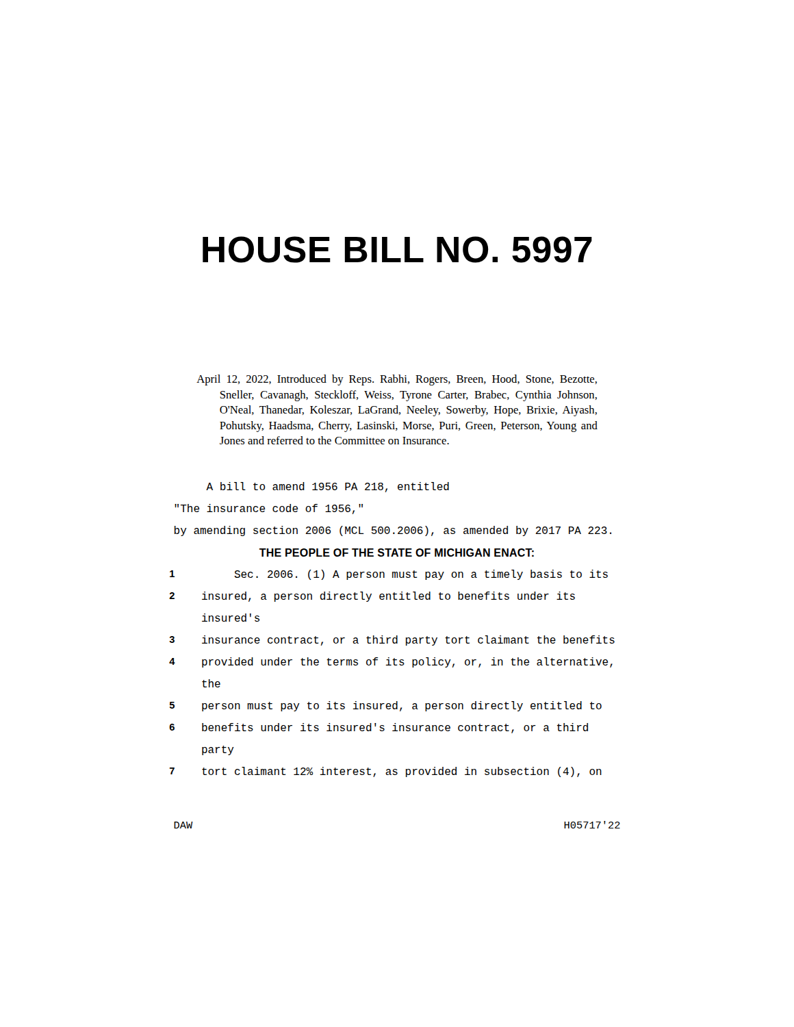HOUSE BILL NO. 5997
April 12, 2022, Introduced by Reps. Rabhi, Rogers, Breen, Hood, Stone, Bezotte, Sneller, Cavanagh, Steckloff, Weiss, Tyrone Carter, Brabec, Cynthia Johnson, O'Neal, Thanedar, Koleszar, LaGrand, Neeley, Sowerby, Hope, Brixie, Aiyash, Pohutsky, Haadsma, Cherry, Lasinski, Morse, Puri, Green, Peterson, Young and Jones and referred to the Committee on Insurance.
A bill to amend 1956 PA 218, entitled
"The insurance code of 1956,"
by amending section 2006 (MCL 500.2006), as amended by 2017 PA 223.
THE PEOPLE OF THE STATE OF MICHIGAN ENACT:
1 Sec. 2006. (1) A person must pay on a timely basis to its
2insured, a person directly entitled to benefits under its insured's
3insurance contract, or a third party tort claimant the benefits
4provided under the terms of its policy, or, in the alternative, the
5person must pay to its insured, a person directly entitled to
6benefits under its insured's insurance contract, or a third party
7tort claimant 12% interest, as provided in subsection (4), on
DAW H05717'22